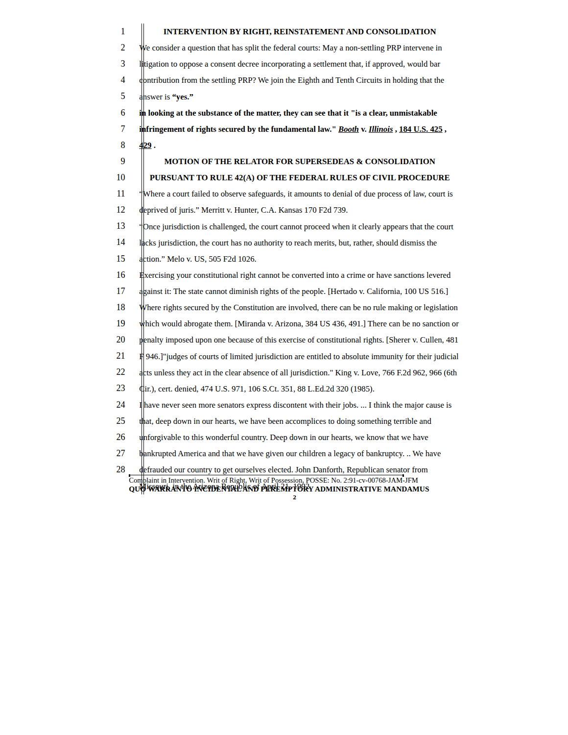1
2
3
4
5
6
7
8
9
10
11
12
13
14
15
16
17
18
19
20
21
22
23
24
25
26
27
28
INTERVENTION BY RIGHT, REINSTATEMENT AND CONSOLIDATION
We consider a question that has split the federal courts: May a non-settling PRP intervene in litigation to oppose a consent decree incorporating a settlement that, if approved, would bar contribution from the settling PRP? We join the Eighth and Tenth Circuits in holding that the answer is “yes.”
in looking at the substance of the matter, they can see that it "is a clear, unmistakable infringement of rights secured by the fundamental law." Booth v. Illinois , 184 U.S. 425 , 429 .
MOTION OF THE RELATOR FOR SUPERSEDEAS & CONSOLIDATION
PURSUANT TO RULE 42(A) OF THE FEDERAL RULES OF CIVIL PROCEDURE
“Where a court failed to observe safeguards, it amounts to denial of due process of law, court is deprived of juris.” Merritt v. Hunter, C.A. Kansas 170 F2d 739.
“Once jurisdiction is challenged, the court cannot proceed when it clearly appears that the court lacks jurisdiction, the court has no authority to reach merits, but, rather, should dismiss the action.” Melo v. US, 505 F2d 1026.
Exercising your constitutional right cannot be converted into a crime or have sanctions levered against it: The state cannot diminish rights of the people. [Hertado v. California, 100 US 516.] Where rights secured by the Constitution are involved, there can be no rule making or legislation which would abrogate them. [Miranda v. Arizona, 384 US 436, 491.] There can be no sanction or penalty imposed upon one because of this exercise of constitutional rights. [Sherer v. Cullen, 481 F 946.]"judges of courts of limited jurisdiction are entitled to absolute immunity for their judicial acts unless they act in the clear absence of all jurisdiction." King v. Love, 766 F.2d 962, 966 (6th Cir.), cert. denied, 474 U.S. 971, 106 S.Ct. 351, 88 L.Ed.2d 320 (1985).
I have never seen more senators express discontent with their jobs. ... I think the major cause is that, deep down in our hearts, we have been accomplices to doing something terrible and unforgivable to this wonderful country. Deep down in our hearts, we know that we have bankrupted America and that we have given our children a legacy of bankruptcy. .. We have defrauded our country to get ourselves elected. John Danforth, Republican senator from Missouri, in the Arizona Republic of April 21, 1992
Complaint in Intervention. Writ of Right, Writ of Possession, POSSE: No. 2:91-cv-00768-JAM-JFM
QUO WARRANTO INCIDENTAL AND PEREMPTORY ADMINISTRATIVE MANDAMUS
2